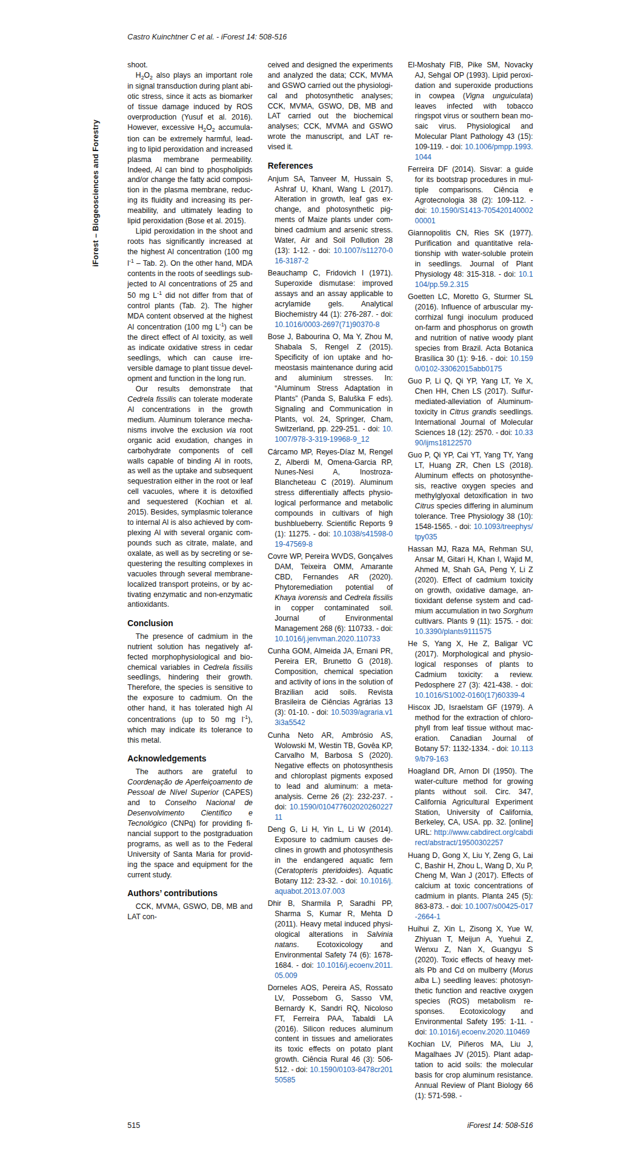Castro Kuinchtner C et al. - iForest 14: 508-516
iForest – Biogeosciences and Forestry
shoot.
H2O2 also plays an important role in signal transduction during plant abiotic stress, since it acts as biomarker of tissue damage induced by ROS overproduction (Yusuf et al. 2016). However, excessive H2O2 accumulation can be extremely harmful, leading to lipid peroxidation and increased plasma membrane permeability. Indeed, Al can bind to phospholipids and/or change the fatty acid composition in the plasma membrane, reducing its fluidity and increasing its permeability, and ultimately leading to lipid peroxidation (Bose et al. 2015).
Lipid peroxidation in the shoot and roots has significantly increased at the highest Al concentration (100 mg l-1 – Tab. 2). On the other hand, MDA contents in the roots of seedlings subjected to Al concentrations of 25 and 50 mg L-1 did not differ from that of control plants (Tab. 2). The higher MDA content observed at the highest Al concentration (100 mg L-1) can be the direct effect of Al toxicity, as well as indicate oxidative stress in cedar seedlings, which can cause irreversible damage to plant tissue development and function in the long run.
Our results demonstrate that Cedrela fissilis can tolerate moderate Al concentrations in the growth medium. Aluminum tolerance mechanisms involve the exclusion via root organic acid exudation, changes in carbohydrate components of cell walls capable of binding Al in roots, as well as the uptake and subsequent sequestration either in the root or leaf cell vacuoles, where it is detoxified and sequestered (Kochian et al. 2015). Besides, symplasmic tolerance to internal Al is also achieved by complexing Al with several organic compounds such as citrate, malate, and oxalate, as well as by secreting or sequestering the resulting complexes in vacuoles through several membrane-localized transport proteins, or by activating enzymatic and non-enzymatic antioxidants.
Conclusion
The presence of cadmium in the nutrient solution has negatively affected morphophysiological and biochemical variables in Cedrela fissilis seedlings, hindering their growth. Therefore, the species is sensitive to the exposure to cadmium. On the other hand, it has tolerated high Al concentrations (up to 50 mg l-1), which may indicate its tolerance to this metal.
Acknowledgements
The authors are grateful to Coordenação de Aperfeiçoamento de Pessoal de Nível Superior (CAPES) and to Conselho Nacional de Desenvolvimento Científico e Tecnológico (CNPq) for providing financial support to the postgraduation programs, as well as to the Federal University of Santa Maria for providing the space and equipment for the current study.
Authors’ contributions
CCK, MVMA, GSWO, DB, MB and LAT con-
ceived and designed the experiments and analyzed the data; CCK, MVMA and GSWO carried out the physiological and photosynthetic analyses; CCK, MVMA, GSWO, DB, MB and LAT carried out the biochemical analyses; CCK, MVMA and GSWO wrote the manuscript, and LAT revised it.
References
Anjum SA, Tanveer M, Hussain S, Ashraf U, Khanl, Wang L (2017). Alteration in growth, leaf gas exchange, and photosynthetic pigments of Maize plants under combined cadmium and arsenic stress. Water, Air and Soil Pollution 28 (13): 1-12. - doi: 10.1007/s11270-016-3187-2
Beauchamp C, Fridovich I (1971). Superoxide dismutase: improved assays and an assay applicable to acrylamide gels. Analytical Biochemistry 44 (1): 276-287. - doi: 10.1016/0003-2697(71)90370-8
Bose J, Babourina O, Ma Y, Zhou M, Shabala S, Rengel Z (2015). Specificity of ion uptake and homeostasis maintenance during acid and aluminium stresses. In: “Aluminum Stress Adaptation in Plants” (Panda S, Baluška F eds). Signaling and Communication in Plants, vol. 24, Springer, Cham, Switzerland, pp. 229-251. - doi: 10.1007/978-3-319-19968-9_12
Cárcamo MP, Reyes-Díaz M, Rengel Z, Alberdi M, Omena-Garcia RP, Nunes-Nesi A, Inostroza-Blancheteau C (2019). Aluminum stress differentially affects physiological performance and metabolic compounds in cultivars of high bushblueberry. Scientific Reports 9 (1): 11275. - doi: 10.1038/s41598-019-47569-8
Covre WP, Pereira WVDS, Gonçalves DAM, Teixeira OMM, Amarante CBD, Fernandes AR (2020). Phytoremediation potential of Khaya ivorensis and Cedrela fissilis in copper contaminated soil. Journal of Environmental Management 268 (6): 110733. - doi: 10.1016/j.jenvman.2020.110733
Cunha GOM, Almeida JA, Ernani PR, Pereira ER, Brunetto G (2018). Composition, chemical speciation and activity of ions in the solution of Brazilian acid soils. Revista Brasileira de Ciências Agrárias 13 (3): 01-10. - doi: 10.5039/agraria.v13i3a5542
Cunha Neto AR, Ambrósio AS, Wolowski M, Westin TB, Govêa KP, Carvalho M, Barbosa S (2020). Negative effects on photosynthesis and chloroplast pigments exposed to lead and aluminum: a meta-analysis. Cerne 26 (2): 232-237. - doi: 10.1590/01047760202026022711
Deng G, Li H, Yin L, Li W (2014). Exposure to cadmium causes declines in growth and photosynthesis in the endangered aquatic fern (Ceratopteris pteridoides). Aquatic Botany 112: 23-32. - doi: 10.1016/j.aquabot.2013.07.003
Dhir B, Sharmila P, Saradhi PP, Sharma S, Kumar R, Mehta D (2011). Heavy metal induced physiological alterations in Salvinia natans. Ecotoxicology and Environmental Safety 74 (6): 1678-1684. - doi: 10.1016/j.ecoenv.2011.05.009
Dorneles AOS, Pereira AS, Rossato LV, Possebom G, Sasso VM, Bernardy K, Sandri RQ, Nicoloso FT, Ferreira PAA, Tabaldi LA (2016). Silicon reduces aluminum content in tissues and ameliorates its toxic effects on potato plant growth. Ciência Rural 46 (3): 506-512. - doi: 10.1590/0103-8478cr20150585
El-Moshaty FIB, Pike SM, Novacky AJ, Sehgal OP (1993). Lipid peroxidation and superoxide productions in cowpea (Vigna unguiculata) leaves infected with tobacco ringspot virus or southern bean mosaic virus. Physiological and Molecular Plant Pathology 43 (15): 109-119. - doi: 10.1006/pmpp.1993.1044
Ferreira DF (2014). Sisvar: a guide for its bootstrap procedures in multiple comparisons. Ciência e Agrotecnologia 38 (2): 109-112. - doi: 10.1590/S1413-70542014000200001
Giannopolitis CN, Ries SK (1977). Purification and quantitative relationship with water-soluble protein in seedlings. Journal of Plant Physiology 48: 315-318. - doi: 10.1104/pp.59.2.315
Goetten LC, Moretto G, Sturmer SL (2016). Influence of arbuscular mycorrhizal fungi inoculum produced on-farm and phosphorus on growth and nutrition of native woody plant species from Brazil. Acta Botanica Brasílica 30 (1): 9-16. - doi: 10.1590/0102-33062015abb0175
Guo P, Li Q, Qi YP, Yang LT, Ye X, Chen HH, Chen LS (2017). Sulfur-mediated-alleviation of Aluminum-toxicity in Citrus grandis seedlings. International Journal of Molecular Sciences 18 (12): 2570. - doi: 10.3390/ijms18122570
Guo P, Qi YP, Cai YT, Yang TY, Yang LT, Huang ZR, Chen LS (2018). Aluminum effects on photosynthesis, reactive oxygen species and methylglyoxal detoxification in two Citrus species differing in aluminum tolerance. Tree Physiology 38 (10): 1548-1565. - doi: 10.1093/treephys/tpy035
Hassan MJ, Raza MA, Rehman SU, Ansar M, Gitari H, Khan I, Wajid M, Ahmed M, Shah GA, Peng Y, Li Z (2020). Effect of cadmium toxicity on growth, oxidative damage, antioxidant defense system and cadmium accumulation in two Sorghum cultivars. Plants 9 (11): 1575. - doi: 10.3390/plants9111575
He S, Yang X, He Z, Baligar VC (2017). Morphological and physiological responses of plants to Cadmium toxicity: a review. Pedosphere 27 (3): 421-438. - doi: 10.1016/S1002-0160(17)60339-4
Hiscox JD, Israelstam GF (1979). A method for the extraction of chlorophyll from leaf tissue without maceration. Canadian Journal of Botany 57: 1132-1334. - doi: 10.1139/b79-163
Hoagland DR, Arnon DI (1950). The water-culture method for growing plants without soil. Circ. 347, California Agricultural Experiment Station, University of California, Berkeley, CA, USA. pp. 32. [online] URL: http://www.cabdirect.org/cabdirect/abstract/19500302257
Huang D, Gong X, Liu Y, Zeng G, Lai C, Bashir H, Zhou L, Wang D, Xu P, Cheng M, Wan J (2017). Effects of calcium at toxic concentrations of cadmium in plants. Planta 245 (5): 863-873. - doi: 10.1007/s00425-017-2664-1
Huihui Z, Xin L, Zisong X, Yue W, Zhiyuan T, Meijun A, Yuehui Z, Wenxu Z, Nan X, Guangyu S (2020). Toxic effects of heavy metals Pb and Cd on mulberry (Morus alba L.) seedling leaves: photosynthetic function and reactive oxygen species (ROS) metabolism responses. Ecotoxicology and Environmental Safety 195: 1-11. - doi: 10.1016/j.ecoenv.2020.110469
Kochian LV, Piñeros MA, Liu J, Magalhaes JV (2015). Plant adaptation to acid soils: the molecular basis for crop aluminum resistance. Annual Review of Plant Biology 66 (1): 571-598. -
515
iForest 14: 508-516